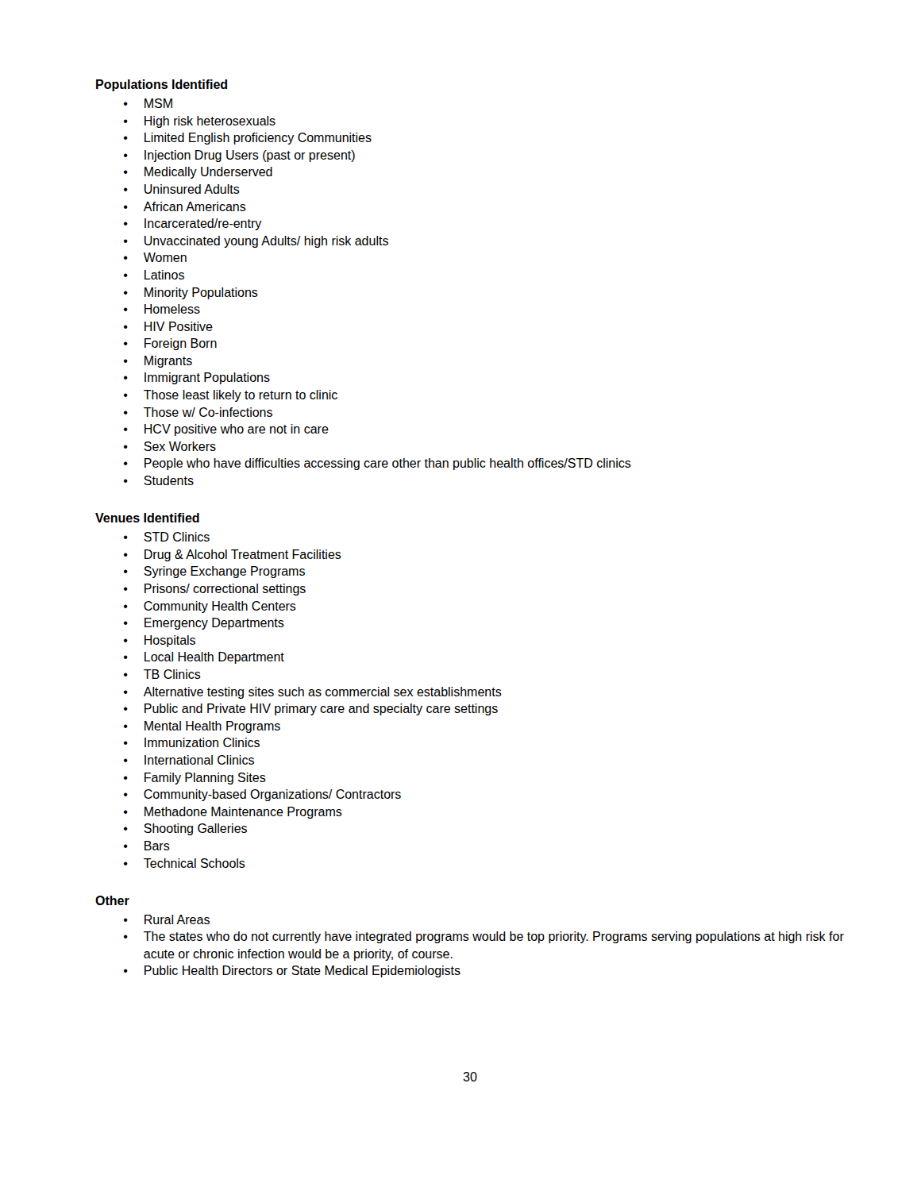Populations Identified
MSM
High risk heterosexuals
Limited English proficiency Communities
Injection Drug Users (past or present)
Medically Underserved
Uninsured Adults
African Americans
Incarcerated/re-entry
Unvaccinated young Adults/ high risk adults
Women
Latinos
Minority Populations
Homeless
HIV Positive
Foreign Born
Migrants
Immigrant Populations
Those least likely to return to clinic
Those w/ Co-infections
HCV positive who are not in care
Sex Workers
People who have difficulties accessing care other than public health offices/STD clinics
Students
Venues Identified
STD Clinics
Drug & Alcohol Treatment Facilities
Syringe Exchange Programs
Prisons/ correctional settings
Community Health Centers
Emergency Departments
Hospitals
Local Health Department
TB Clinics
Alternative testing sites such as commercial sex establishments
Public and Private HIV primary care and specialty care settings
Mental Health Programs
Immunization Clinics
International Clinics
Family Planning Sites
Community-based Organizations/ Contractors
Methadone Maintenance Programs
Shooting Galleries
Bars
Technical Schools
Other
Rural Areas
The states who do not currently have integrated programs would be top priority. Programs serving populations at high risk for acute or chronic infection would be a priority, of course.
Public Health Directors or State Medical Epidemiologists
30